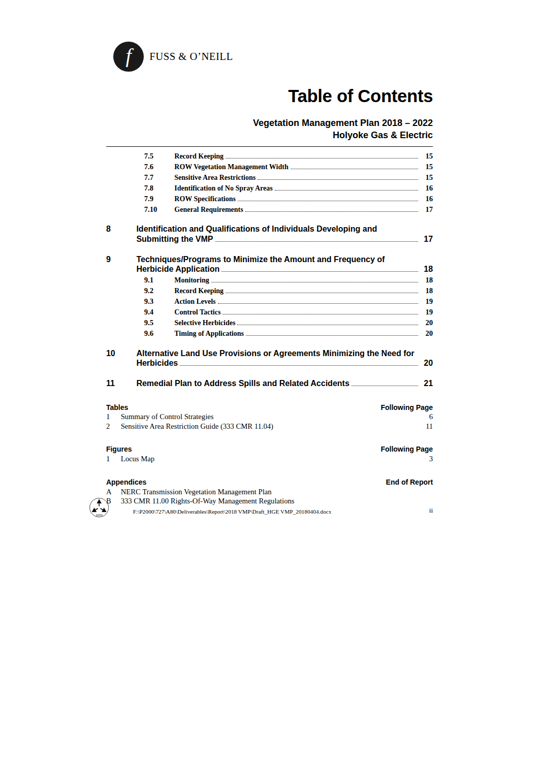f
FUSS & O’NEILL
Table of Contents
Vegetation Management Plan 2018 – 2022
Holyoke Gas & Electric
7.5 Record Keeping 15
7.6 ROW Vegetation Management Width 15
7.7 Sensitive Area Restrictions 15
7.8 Identification of No Spray Areas 16
7.9 ROW Specifications 16
7.10 General Requirements 17
8 Identification and Qualifications of Individuals Developing and
Submitting the VMP 17
9 Techniques/Programs to Minimize the Amount and Frequency of
Herbicide Application 18
9.1 Monitoring 18
9.2 Record Keeping 18
9.3 Action Levels 19
9.4 Control Tactics 19
9.5 Selective Herbicides 20
9.6 Timing of Applications 20
10 Alternative Land Use Provisions or Agreements Minimizing the Need for
Herbicides 20
11 Remedial Plan to Address Spills and Related Accidents 21
Tables Following Page
1 Summary of Control Strategies 6
2 Sensitive Area Restriction Guide (333 CMR 11.04) 11
Figures Following Page
1 Locus Map 3
Appendices End of Report
A NERC Transmission Vegetation Management Plan
B 333 CMR 11.00 Rights-Of-Way Management Regulations
100%
F:\P2000\727\A80\Deliverables\Report\2018 VMP\Draft_HGE VMP_20180404.docx ii